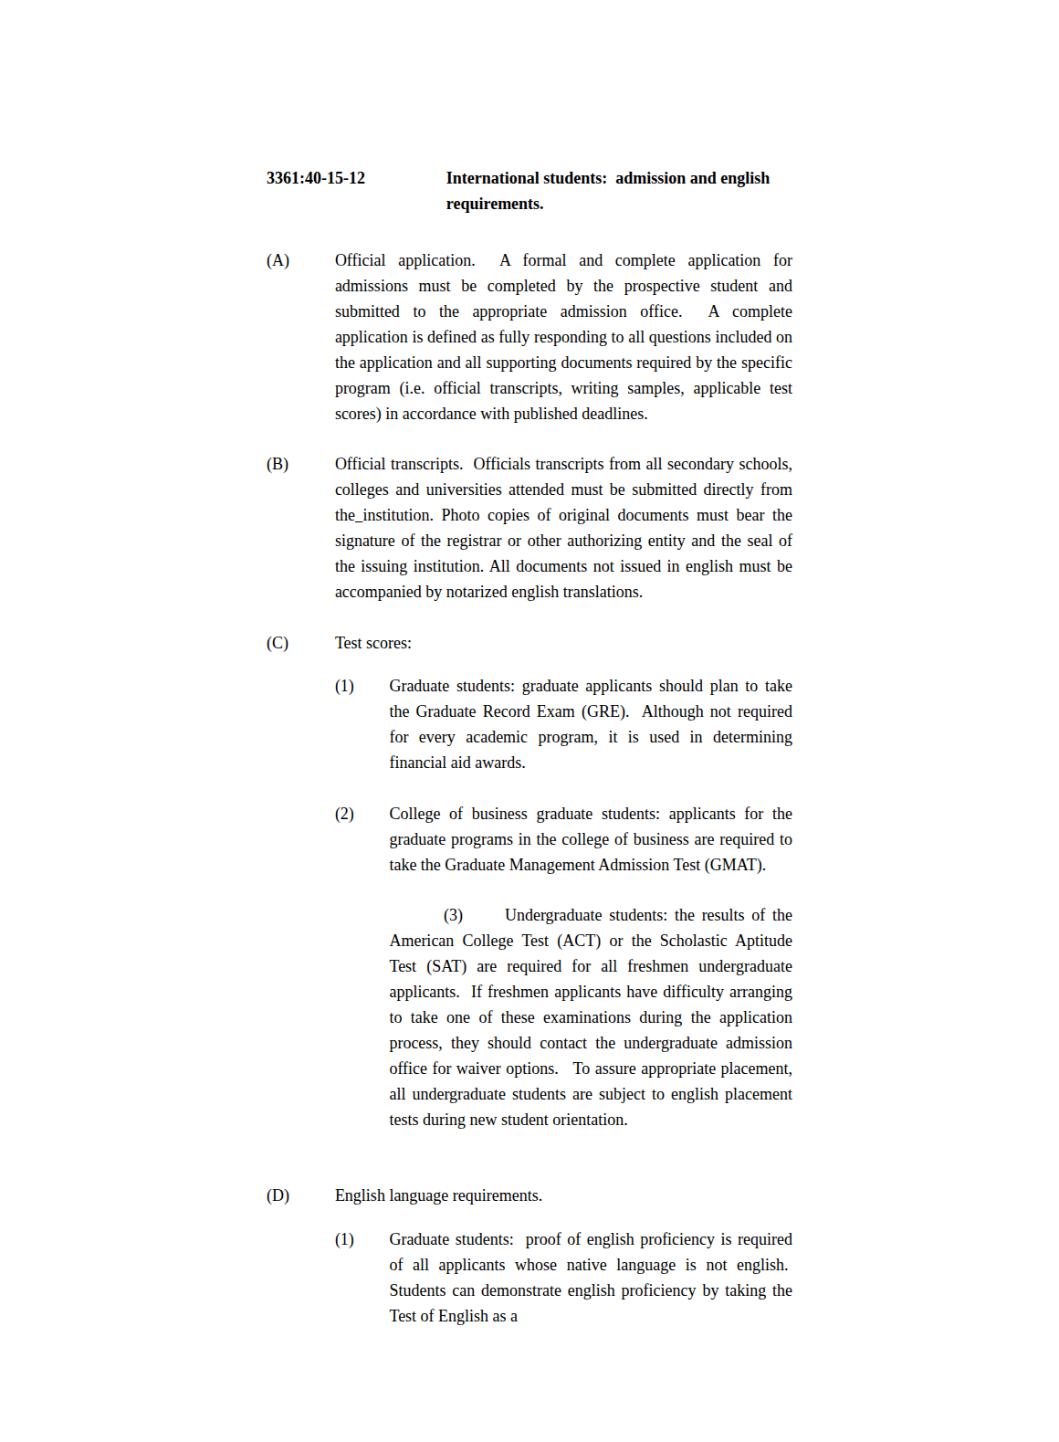3361:40-15-12
International students: admission and english requirements.
(A)
Official application. A formal and complete application for admissions must be completed by the prospective student and submitted to the appropriate admission office. A complete application is defined as fully responding to all questions included on the application and all supporting documents required by the specific program (i.e. official transcripts, writing samples, applicable test scores) in accordance with published deadlines.
(B)
Official transcripts. Officials transcripts from all secondary schools, colleges and universities attended must be submitted directly from the institution. Photo copies of original documents must bear the signature of the registrar or other authorizing entity and the seal of the issuing institution. All documents not issued in english must be accompanied by notarized english translations.
(C)
Test scores:
(1)
Graduate students: graduate applicants should plan to take the Graduate Record Exam (GRE). Although not required for every academic program, it is used in determining financial aid awards.
(2)
College of business graduate students: applicants for the graduate programs in the college of business are required to take the Graduate Management Admission Test (GMAT).
(3) Undergraduate students: the results of the American College Test (ACT) or the Scholastic Aptitude Test (SAT) are required for all freshmen undergraduate applicants. If freshmen applicants have difficulty arranging to take one of these examinations during the application process, they should contact the undergraduate admission office for waiver options. To assure appropriate placement, all undergraduate students are subject to english placement tests during new student orientation.
(D)
English language requirements.
(1)
Graduate students: proof of english proficiency is required of all applicants whose native language is not english. Students can demonstrate english proficiency by taking the Test of English as a